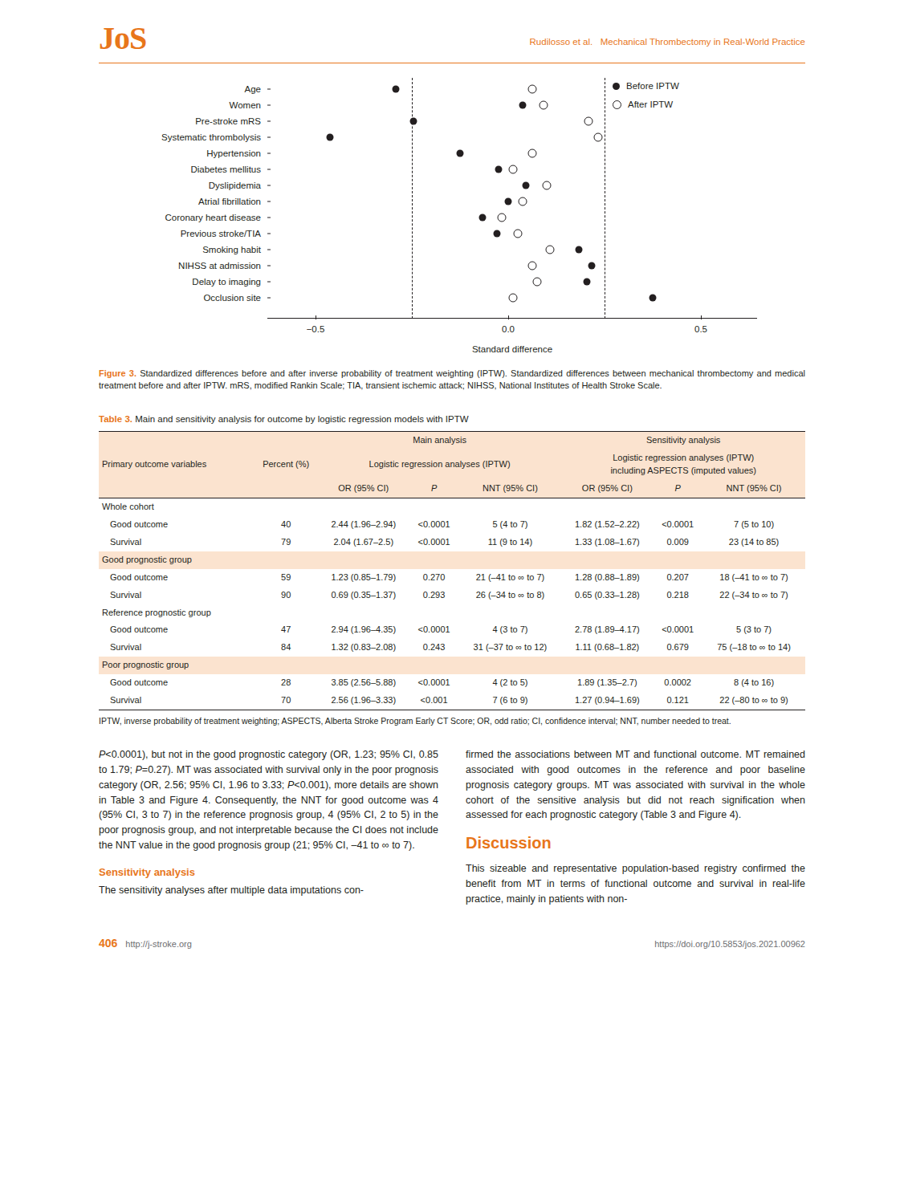JoS
Rudilosso et al. Mechanical Thrombectomy in Real-World Practice
−0.5
0.0
0.5
Before IPTW
After IPTW
Age
Women
Pre-stroke mRS
Systematic thrombolysis
Hypertension
Diabetes mellitus
Dyslipidemia
Atrial fibrillation
Coronary heart disease
Previous stroke/TIA
Smoking habit
NIHSS at admission
Delay to imaging
Occlusion site
Standard difference
Figure 3. Standardized differences before and after inverse probability of treatment weighting (IPTW). Standardized differences between mechanical thrombectomy and medical treatment before and after IPTW. mRS, modified Rankin Scale; TIA, transient ischemic attack; NIHSS, National Institutes of Health Stroke Scale.
Table 3. Main and sensitivity analysis for outcome by logistic regression models with IPTW
| Primary outcome variables | Percent (%) | Main analysis | Sensitivity analysis |
| --- | --- | --- | --- |
| Logistic regression analyses (IPTW) | Logistic regression analyses (IPTW) including ASPECTS (imputed values) |
| OR (95% CI) | P | NNT (95% CI) | OR (95% CI) | P | NNT (95% CI) |
| Whole cohort |
| Good outcome | 40 | 2.44 (1.96–2.94) | <0.0001 | 5 (4 to 7) | 1.82 (1.52–2.22) | <0.0001 | 7 (5 to 10) |
| Survival | 79 | 2.04 (1.67–2.5) | <0.0001 | 11 (9 to 14) | 1.33 (1.08–1.67) | 0.009 | 23 (14 to 85) |
| Good prognostic group |
| Good outcome | 59 | 1.23 (0.85–1.79) | 0.270 | 21 (–41 to ∞ to 7) | 1.28 (0.88–1.89) | 0.207 | 18 (–41 to ∞ to 7) |
| Survival | 90 | 0.69 (0.35–1.37) | 0.293 | 26 (–34 to ∞ to 8) | 0.65 (0.33–1.28) | 0.218 | 22 (–34 to ∞ to 7) |
| Reference prognostic group |
| Good outcome | 47 | 2.94 (1.96–4.35) | <0.0001 | 4 (3 to 7) | 2.78 (1.89–4.17) | <0.0001 | 5 (3 to 7) |
| Survival | 84 | 1.32 (0.83–2.08) | 0.243 | 31 (–37 to ∞ to 12) | 1.11 (0.68–1.82) | 0.679 | 75 (–18 to ∞ to 14) |
| Poor prognostic group |
| Good outcome | 28 | 3.85 (2.56–5.88) | <0.0001 | 4 (2 to 5) | 1.89 (1.35–2.7) | 0.0002 | 8 (4 to 16) |
| Survival | 70 | 2.56 (1.96–3.33) | <0.001 | 7 (6 to 9) | 1.27 (0.94–1.69) | 0.121 | 22 (–80 to ∞ to 9) |
IPTW, inverse probability of treatment weighting; ASPECTS, Alberta Stroke Program Early CT Score; OR, odd ratio; CI, confidence interval; NNT, number needed to treat.
P<0.0001), but not in the good prognostic category (OR, 1.23; 95% CI, 0.85 to 1.79; P=0.27). MT was associated with survival only in the poor prognosis category (OR, 2.56; 95% CI, 1.96 to 3.33; P<0.001), more details are shown in Table 3 and Figure 4. Consequently, the NNT for good outcome was 4 (95% CI, 3 to 7) in the reference prognosis group, 4 (95% CI, 2 to 5) in the poor prognosis group, and not interpretable because the CI does not include the NNT value in the good prognosis group (21; 95% CI, –41 to ∞ to 7).
Sensitivity analysis
The sensitivity analyses after multiple data imputations con-
firmed the associations between MT and functional outcome. MT remained associated with good outcomes in the reference and poor baseline prognosis category groups. MT was associated with survival in the whole cohort of the sensitive analysis but did not reach signification when assessed for each prognostic category (Table 3 and Figure 4).
Discussion
This sizeable and representative population-based registry confirmed the benefit from MT in terms of functional outcome and survival in real-life practice, mainly in patients with non-
406 http://j-stroke.org
https://doi.org/10.5853/jos.2021.00962